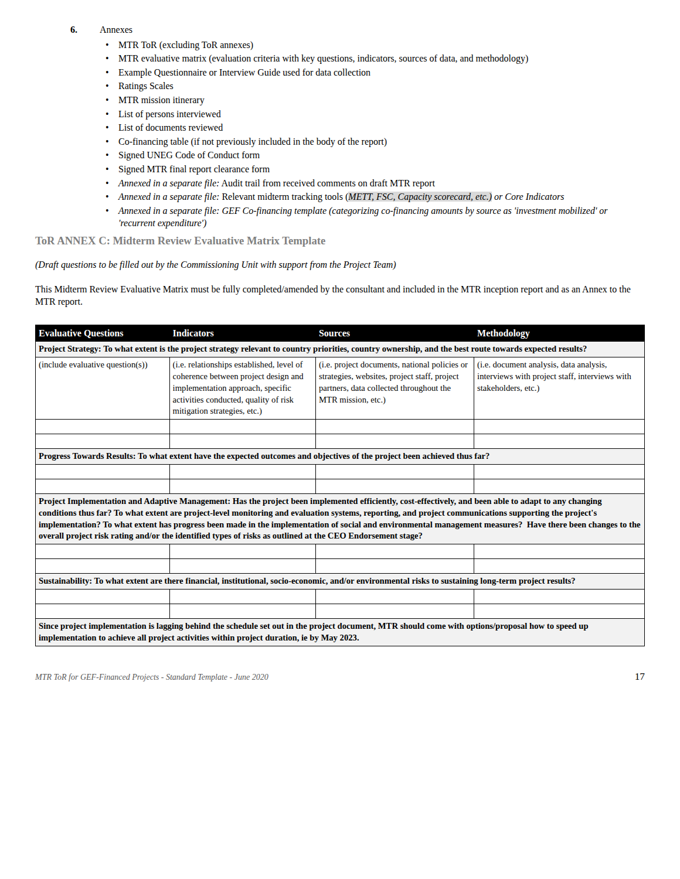6. Annexes
MTR ToR (excluding ToR annexes)
MTR evaluative matrix (evaluation criteria with key questions, indicators, sources of data, and methodology)
Example Questionnaire or Interview Guide used for data collection
Ratings Scales
MTR mission itinerary
List of persons interviewed
List of documents reviewed
Co-financing table (if not previously included in the body of the report)
Signed UNEG Code of Conduct form
Signed MTR final report clearance form
Annexed in a separate file: Audit trail from received comments on draft MTR report
Annexed in a separate file: Relevant midterm tracking tools (METT, FSC, Capacity scorecard, etc.) or Core Indicators
Annexed in a separate file: GEF Co-financing template (categorizing co-financing amounts by source as 'investment mobilized' or 'recurrent expenditure')
ToR ANNEX C: Midterm Review Evaluative Matrix Template
(Draft questions to be filled out by the Commissioning Unit with support from the Project Team)
This Midterm Review Evaluative Matrix must be fully completed/amended by the consultant and included in the MTR inception report and as an Annex to the MTR report.
| Evaluative Questions | Indicators | Sources | Methodology |
| --- | --- | --- | --- |
| Project Strategy: To what extent is the project strategy relevant to country priorities, country ownership, and the best route towards expected results? |
| (include evaluative question(s)) | (i.e. relationships established, level of coherence between project design and implementation approach, specific activities conducted, quality of risk mitigation strategies, etc.) | (i.e. project documents, national policies or strategies, websites, project staff, project partners, data collected throughout the MTR mission, etc.) | (i.e. document analysis, data analysis, interviews with project staff, interviews with stakeholders, etc.) |
| Progress Towards Results: To what extent have the expected outcomes and objectives of the project been achieved thus far? |
| Project Implementation and Adaptive Management: Has the project been implemented efficiently, cost-effectively, and been able to adapt to any changing conditions thus far? To what extent are project-level monitoring and evaluation systems, reporting, and project communications supporting the project's implementation? To what extent has progress been made in the implementation of social and environmental management measures? Have there been changes to the overall project risk rating and/or the identified types of risks as outlined at the CEO Endorsement stage? |
| Sustainability: To what extent are there financial, institutional, socio-economic, and/or environmental risks to sustaining long-term project results? |
| Since project implementation is lagging behind the schedule set out in the project document, MTR should come with options/proposal how to speed up implementation to achieve all project activities within project duration, ie by May 2023. |
MTR ToR for GEF-Financed Projects - Standard Template - June 2020
17